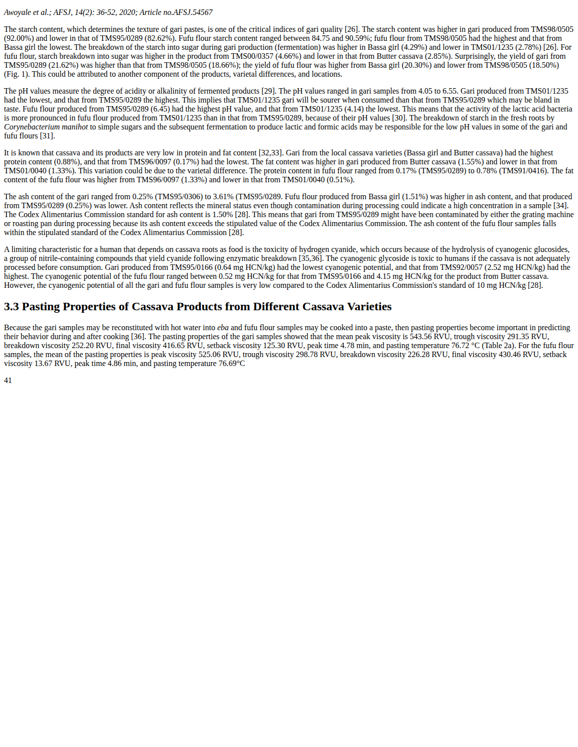Awoyale et al.; AFSJ, 14(2): 36-52, 2020; Article no.AFSJ.54567
The starch content, which determines the texture of gari pastes, is one of the critical indices of gari quality [26]. The starch content was higher in gari produced from TMS98/0505 (92.00%) and lower in that of TMS95/0289 (82.62%). Fufu flour starch content ranged between 84.75 and 90.59%; fufu flour from TMS98/0505 had the highest and that from Bassa girl the lowest. The breakdown of the starch into sugar during gari production (fermentation) was higher in Bassa girl (4.29%) and lower in TMS01/1235 (2.78%) [26]. For fufu flour, starch breakdown into sugar was higher in the product from TMS00/0357 (4.66%) and lower in that from Butter cassava (2.85%). Surprisingly, the yield of gari from TMS95/0289 (21.62%) was higher than that from TMS98/0505 (18.66%); the yield of fufu flour was higher from Bassa girl (20.30%) and lower from TMS98/0505 (18.50%) (Fig. 1). This could be attributed to another component of the products, varietal differences, and locations.
The pH values measure the degree of acidity or alkalinity of fermented products [29]. The pH values ranged in gari samples from 4.05 to 6.55. Gari produced from TMS01/1235 had the lowest, and that from TMS95/0289 the highest. This implies that TMS01/1235 gari will be sourer when consumed than that from TMS95/0289 which may be bland in taste. Fufu flour produced from TMS95/0289 (6.45) had the highest pH value, and that from TMS01/1235 (4.14) the lowest. This means that the activity of the lactic acid bacteria is more pronounced in fufu flour produced from TMS01/1235 than in that from TMS95/0289, because of their pH values [30]. The breakdown of starch in the fresh roots by Corynebacterium manihot to simple sugars and the subsequent fermentation to produce lactic and formic acids may be responsible for the low pH values in some of the gari and fufu flours [31].
It is known that cassava and its products are very low in protein and fat content [32,33]. Gari from the local cassava varieties (Bassa girl and Butter cassava) had the highest protein content (0.88%), and that from TMS96/0097 (0.17%) had the lowest. The fat content was higher in gari produced from Butter cassava (1.55%) and lower in that from TMS01/0040 (1.33%). This variation could be due to the varietal difference. The protein content in fufu flour ranged from 0.17% (TMS95/0289) to 0.78% (TMS91/0416). The fat content of the fufu flour was higher from TMS96/0097 (1.33%) and lower in that from TMS01/0040 (0.51%).
The ash content of the gari ranged from 0.25% (TMS95/0306) to 3.61% (TMS95/0289. Fufu flour produced from Bassa girl (1.51%) was higher in ash content, and that produced from TMS95/0289 (0.25%) was lower. Ash content reflects the mineral status even though contamination during processing could indicate a high concentration in a sample [34]. The Codex Alimentarius Commission standard for ash content is 1.50% [28]. This means that gari from TMS95/0289 might have been contaminated by either the grating machine or roasting pan during processing because its ash content exceeds the stipulated value of the Codex Alimentarius Commission. The ash content of the fufu flour samples falls within the stipulated standard of the Codex Alimentarius Commission [28].
A limiting characteristic for a human that depends on cassava roots as food is the toxicity of hydrogen cyanide, which occurs because of the hydrolysis of cyanogenic glucosides, a group of nitrile-containing compounds that yield cyanide following enzymatic breakdown [35,36]. The cyanogenic glycoside is toxic to humans if the cassava is not adequately processed before consumption. Gari produced from TMS95/0166 (0.64 mg HCN/kg) had the lowest cyanogenic potential, and that from TMS92/0057 (2.52 mg HCN/kg) had the highest. The cyanogenic potential of the fufu flour ranged between 0.52 mg HCN/kg for that from TMS95/0166 and 4.15 mg HCN/kg for the product from Butter cassava. However, the cyanogenic potential of all the gari and fufu flour samples is very low compared to the Codex Alimentarius Commission's standard of 10 mg HCN/kg [28].
3.3 Pasting Properties of Cassava Products from Different Cassava Varieties
Because the gari samples may be reconstituted with hot water into eba and fufu flour samples may be cooked into a paste, then pasting properties become important in predicting their behavior during and after cooking [36]. The pasting properties of the gari samples showed that the mean peak viscosity is 543.56 RVU, trough viscosity 291.35 RVU, breakdown viscosity 252.20 RVU, final viscosity 416.65 RVU, setback viscosity 125.30 RVU, peak time 4.78 min, and pasting temperature 76.72 °C (Table 2a). For the fufu flour samples, the mean of the pasting properties is peak viscosity 525.06 RVU, trough viscosity 298.78 RVU, breakdown viscosity 226.28 RVU, final viscosity 430.46 RVU, setback viscosity 13.67 RVU, peak time 4.86 min, and pasting temperature 76.69°C
41